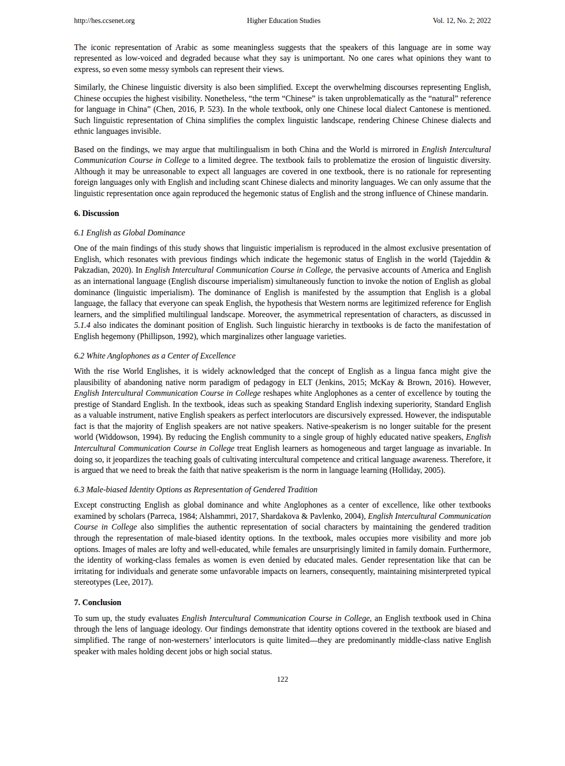http://hes.ccsenet.org
Higher Education Studies
Vol. 12, No. 2; 2022
The iconic representation of Arabic as some meaningless suggests that the speakers of this language are in some way represented as low-voiced and degraded because what they say is unimportant. No one cares what opinions they want to express, so even some messy symbols can represent their views.
Similarly, the Chinese linguistic diversity is also been simplified. Except the overwhelming discourses representing English, Chinese occupies the highest visibility. Nonetheless, “the term “Chinese” is taken unproblematically as the “natural” reference for language in China” (Chen, 2016, P. 523). In the whole textbook, only one Chinese local dialect Cantonese is mentioned. Such linguistic representation of China simplifies the complex linguistic landscape, rendering Chinese Chinese dialects and ethnic languages invisible.
Based on the findings, we may argue that multilingualism in both China and the World is mirrored in English Intercultural Communication Course in College to a limited degree. The textbook fails to problematize the erosion of linguistic diversity. Although it may be unreasonable to expect all languages are covered in one textbook, there is no rationale for representing foreign languages only with English and including scant Chinese dialects and minority languages. We can only assume that the linguistic representation once again reproduced the hegemonic status of English and the strong influence of Chinese mandarin.
6. Discussion
6.1 English as Global Dominance
One of the main findings of this study shows that linguistic imperialism is reproduced in the almost exclusive presentation of English, which resonates with previous findings which indicate the hegemonic status of English in the world (Tajeddin & Pakzadian, 2020). In English Intercultural Communication Course in College, the pervasive accounts of America and English as an international language (English discourse imperialism) simultaneously function to invoke the notion of English as global dominance (linguistic imperialism). The dominance of English is manifested by the assumption that English is a global language, the fallacy that everyone can speak English, the hypothesis that Western norms are legitimized reference for English learners, and the simplified multilingual landscape. Moreover, the asymmetrical representation of characters, as discussed in 5.1.4 also indicates the dominant position of English. Such linguistic hierarchy in textbooks is de facto the manifestation of English hegemony (Phillipson, 1992), which marginalizes other language varieties.
6.2 White Anglophones as a Center of Excellence
With the rise World Englishes, it is widely acknowledged that the concept of English as a lingua fanca might give the plausibility of abandoning native norm paradigm of pedagogy in ELT (Jenkins, 2015; McKay & Brown, 2016). However, English Intercultural Communication Course in College reshapes white Anglophones as a center of excellence by touting the prestige of Standard English. In the textbook, ideas such as speaking Standard English indexing superiority, Standard English as a valuable instrument, native English speakers as perfect interlocutors are discursively expressed. However, the indisputable fact is that the majority of English speakers are not native speakers. Native-speakerism is no longer suitable for the present world (Widdowson, 1994). By reducing the English community to a single group of highly educated native speakers, English Intercultural Communication Course in College treat English learners as homogeneous and target language as invariable. In doing so, it jeopardizes the teaching goals of cultivating intercultural competence and critical language awareness. Therefore, it is argued that we need to break the faith that native speakerism is the norm in language learning (Holliday, 2005).
6.3 Male-biased Identity Options as Representation of Gendered Tradition
Except constructing English as global dominance and white Anglophones as a center of excellence, like other textbooks examined by scholars (Parreca, 1984; Alshammri, 2017, Shardakova & Pavlenko, 2004), English Intercultural Communication Course in College also simplifies the authentic representation of social characters by maintaining the gendered tradition through the representation of male-biased identity options. In the textbook, males occupies more visibility and more job options. Images of males are lofty and well-educated, while females are unsurprisingly limited in family domain. Furthermore, the identity of working-class females as women is even denied by educated males. Gender representation like that can be irritating for individuals and generate some unfavorable impacts on learners, consequently, maintaining misinterpreted typical stereotypes (Lee, 2017).
7. Conclusion
To sum up, the study evaluates English Intercultural Communication Course in College, an English textbook used in China through the lens of language ideology. Our findings demonstrate that identity options covered in the textbook are biased and simplified. The range of non-westerners’ interlocutors is quite limited—they are predominantly middle-class native English speaker with males holding decent jobs or high social status.
122